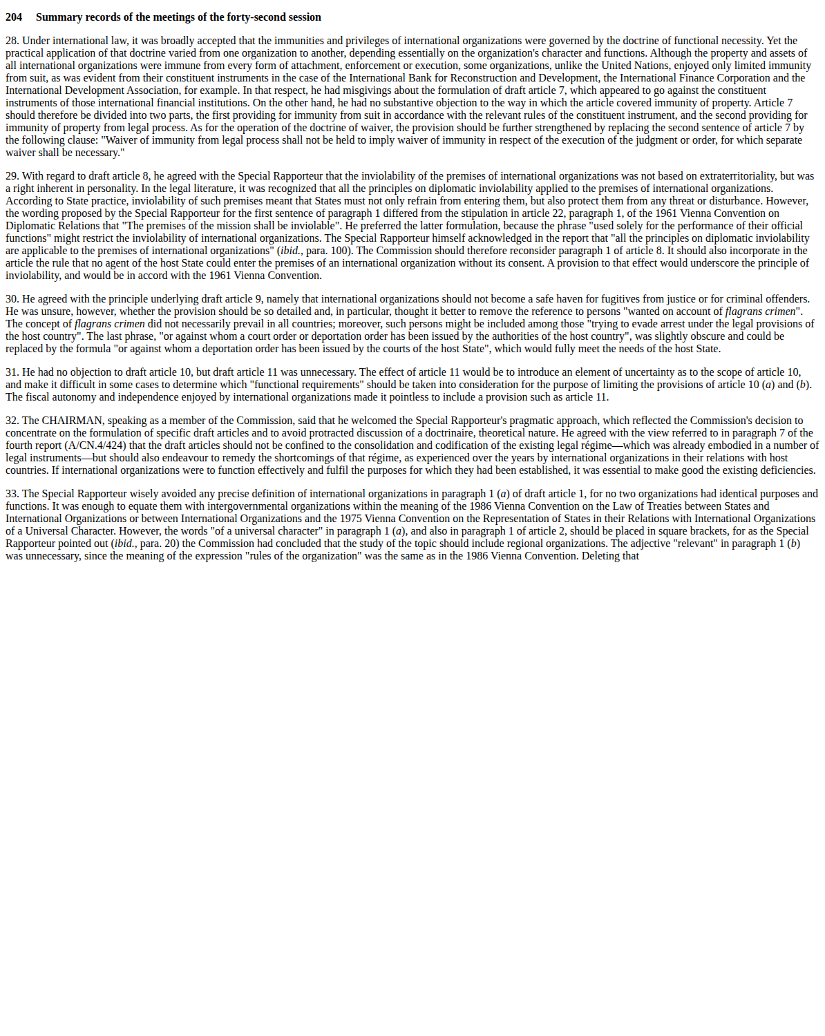204 Summary records of the meetings of the forty-second session
28. Under international law, it was broadly accepted that the immunities and privileges of international organizations were governed by the doctrine of functional necessity. Yet the practical application of that doctrine varied from one organization to another, depending essentially on the organization's character and functions. Although the property and assets of all international organizations were immune from every form of attachment, enforcement or execution, some organizations, unlike the United Nations, enjoyed only limited immunity from suit, as was evident from their constituent instruments in the case of the International Bank for Reconstruction and Development, the International Finance Corporation and the International Development Association, for example. In that respect, he had misgivings about the formulation of draft article 7, which appeared to go against the constituent instruments of those international financial institutions. On the other hand, he had no substantive objection to the way in which the article covered immunity of property. Article 7 should therefore be divided into two parts, the first providing for immunity from suit in accordance with the relevant rules of the constituent instrument, and the second providing for immunity of property from legal process. As for the operation of the doctrine of waiver, the provision should be further strengthened by replacing the second sentence of article 7 by the following clause: "Waiver of immunity from legal process shall not be held to imply waiver of immunity in respect of the execution of the judgment or order, for which separate waiver shall be necessary."
29. With regard to draft article 8, he agreed with the Special Rapporteur that the inviolability of the premises of international organizations was not based on extraterritoriality, but was a right inherent in personality. In the legal literature, it was recognized that all the principles on diplomatic inviolability applied to the premises of international organizations. According to State practice, inviolability of such premises meant that States must not only refrain from entering them, but also protect them from any threat or disturbance. However, the wording proposed by the Special Rapporteur for the first sentence of paragraph 1 differed from the stipulation in article 22, paragraph 1, of the 1961 Vienna Convention on Diplomatic Relations that "The premises of the mission shall be inviolable". He preferred the latter formulation, because the phrase "used solely for the performance of their official functions" might restrict the inviolability of international organizations. The Special Rapporteur himself acknowledged in the report that "all the principles on diplomatic inviolability are applicable to the premises of international organizations" (ibid., para. 100). The Commission should therefore reconsider paragraph 1 of article 8. It should also incorporate in the article the rule that no agent of the host State could enter the premises of an international organization without its consent. A provision to that effect would underscore the principle of inviolability, and would be in accord with the 1961 Vienna Convention.
30. He agreed with the principle underlying draft article 9, namely that international organizations should not become a safe haven for fugitives from justice or for criminal offenders. He was unsure, however, whether the provision should be so detailed and, in particular, thought it better to remove the reference to persons "wanted on account of flagrans crimen". The concept of flagrans crimen did not necessarily prevail in all countries; moreover, such persons might be included among those "trying to evade arrest under the legal provisions of the host country". The last phrase, "or against whom a court order or deportation order has been issued by the authorities of the host country", was slightly obscure and could be replaced by the formula "or against whom a deportation order has been issued by the courts of the host State", which would fully meet the needs of the host State.
31. He had no objection to draft article 10, but draft article 11 was unnecessary. The effect of article 11 would be to introduce an element of uncertainty as to the scope of article 10, and make it difficult in some cases to determine which "functional requirements" should be taken into consideration for the purpose of limiting the provisions of article 10 (a) and (b). The fiscal autonomy and independence enjoyed by international organizations made it pointless to include a provision such as article 11.
32. The CHAIRMAN, speaking as a member of the Commission, said that he welcomed the Special Rapporteur's pragmatic approach, which reflected the Commission's decision to concentrate on the formulation of specific draft articles and to avoid protracted discussion of a doctrinaire, theoretical nature. He agreed with the view referred to in paragraph 7 of the fourth report (A/CN.4/424) that the draft articles should not be confined to the consolidation and codification of the existing legal régime—which was already embodied in a number of legal instruments—but should also endeavour to remedy the shortcomings of that régime, as experienced over the years by international organizations in their relations with host countries. If international organizations were to function effectively and fulfil the purposes for which they had been established, it was essential to make good the existing deficiencies.
33. The Special Rapporteur wisely avoided any precise definition of international organizations in paragraph 1 (a) of draft article 1, for no two organizations had identical purposes and functions. It was enough to equate them with intergovernmental organizations within the meaning of the 1986 Vienna Convention on the Law of Treaties between States and International Organizations or between International Organizations and the 1975 Vienna Convention on the Representation of States in their Relations with International Organizations of a Universal Character. However, the words "of a universal character" in paragraph 1 (a), and also in paragraph 1 of article 2, should be placed in square brackets, for as the Special Rapporteur pointed out (ibid., para. 20) the Commission had concluded that the study of the topic should include regional organizations. The adjective "relevant" in paragraph 1 (b) was unnecessary, since the meaning of the expression "rules of the organization" was the same as in the 1986 Vienna Convention. Deleting that